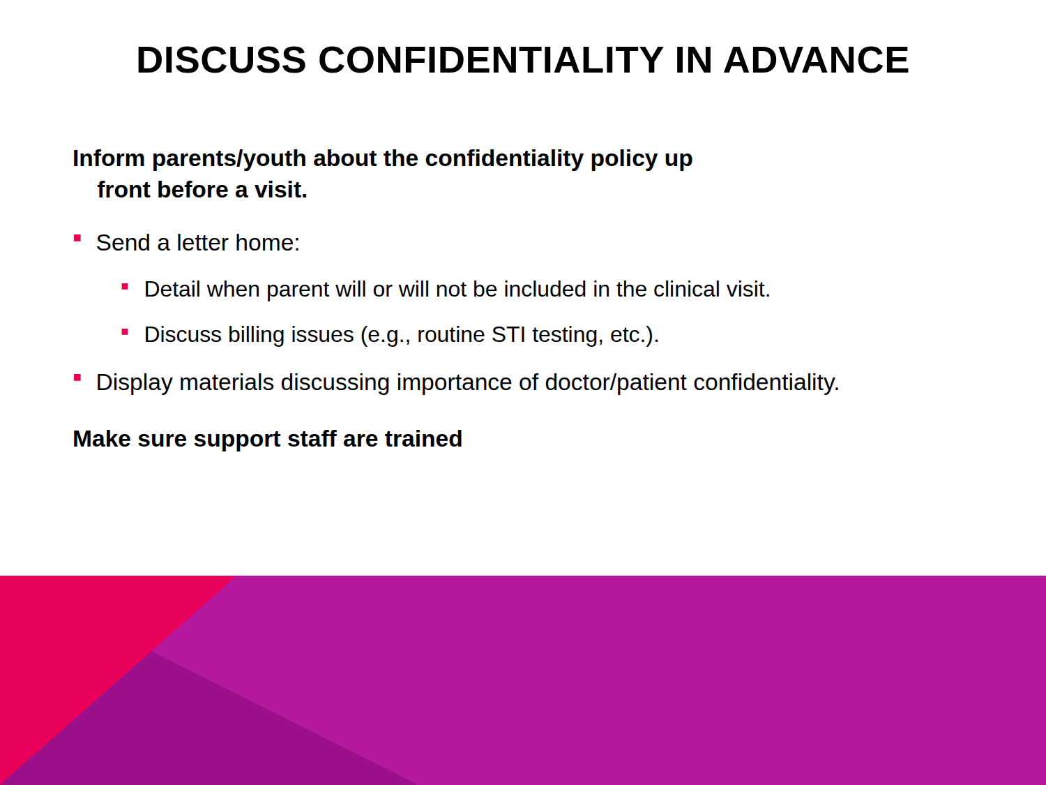DISCUSS CONFIDENTIALITY IN ADVANCE
Inform parents/youth about the confidentiality policy upfront before a visit.
Send a letter home:
Detail when parent will or will not be included in the clinical visit.
Discuss billing issues (e.g., routine STI testing, etc.).
Display materials discussing importance of doctor/patient confidentiality.
Make sure support staff are trained